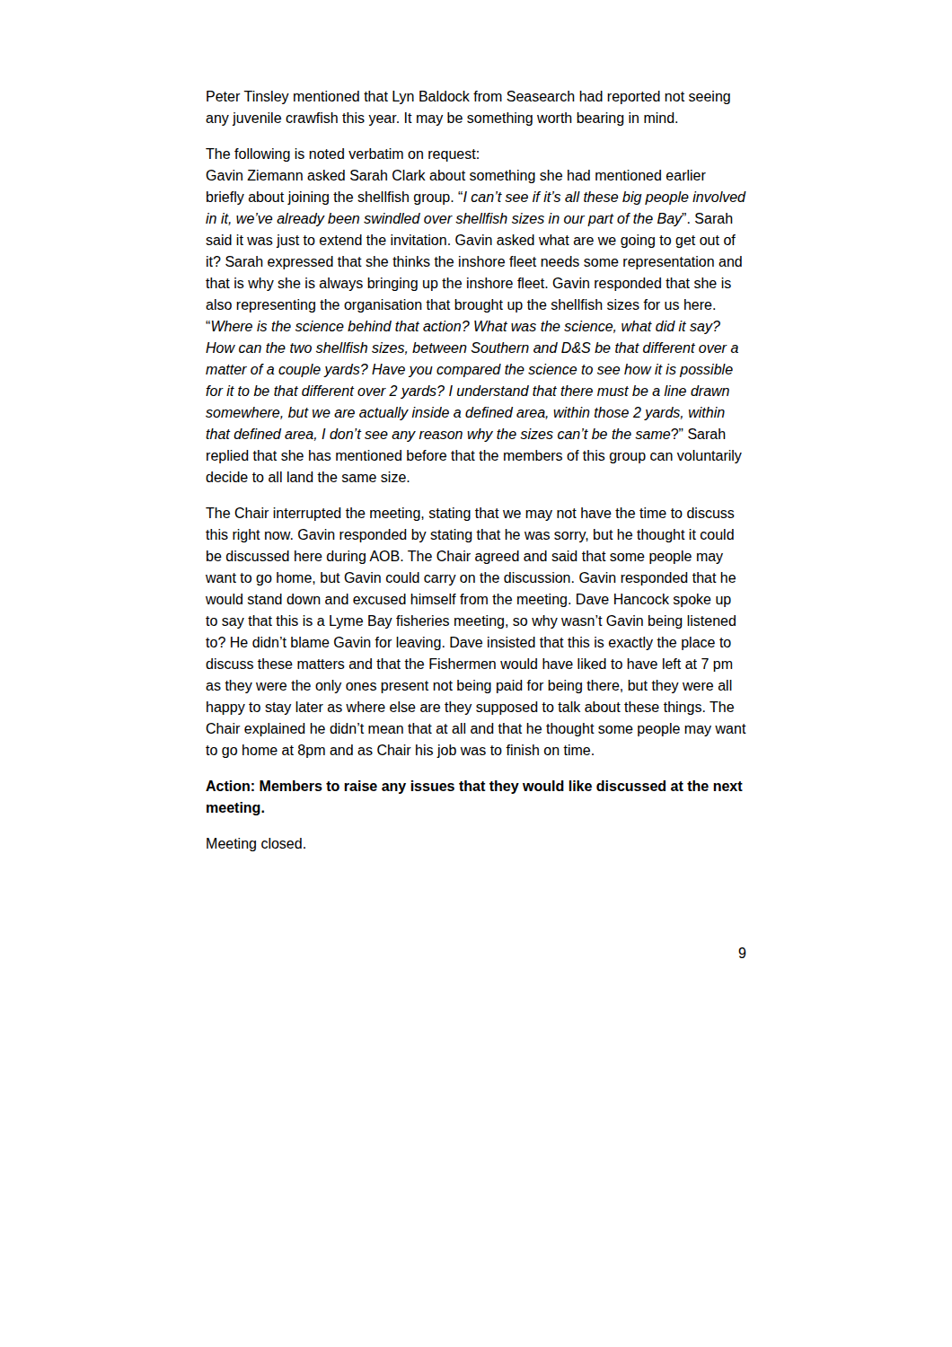Peter Tinsley mentioned that Lyn Baldock from Seasearch had reported not seeing any juvenile crawfish this year. It may be something worth bearing in mind.
The following is noted verbatim on request:
Gavin Ziemann asked Sarah Clark about something she had mentioned earlier briefly about joining the shellfish group. “I can’t see if it’s all these big people involved in it, we’ve already been swindled over shellfish sizes in our part of the Bay”. Sarah said it was just to extend the invitation. Gavin asked what are we going to get out of it? Sarah expressed that she thinks the inshore fleet needs some representation and that is why she is always bringing up the inshore fleet. Gavin responded that she is also representing the organisation that brought up the shellfish sizes for us here. “Where is the science behind that action? What was the science, what did it say? How can the two shellfish sizes, between Southern and D&S be that different over a matter of a couple yards? Have you compared the science to see how it is possible for it to be that different over 2 yards? I understand that there must be a line drawn somewhere, but we are actually inside a defined area, within those 2 yards, within that defined area, I don’t see any reason why the sizes can’t be the same?” Sarah replied that she has mentioned before that the members of this group can voluntarily decide to all land the same size.
The Chair interrupted the meeting, stating that we may not have the time to discuss this right now. Gavin responded by stating that he was sorry, but he thought it could be discussed here during AOB. The Chair agreed and said that some people may want to go home, but Gavin could carry on the discussion. Gavin responded that he would stand down and excused himself from the meeting. Dave Hancock spoke up to say that this is a Lyme Bay fisheries meeting, so why wasn’t Gavin being listened to? He didn’t blame Gavin for leaving. Dave insisted that this is exactly the place to discuss these matters and that the Fishermen would have liked to have left at 7 pm as they were the only ones present not being paid for being there, but they were all happy to stay later as where else are they supposed to talk about these things. The Chair explained he didn’t mean that at all and that he thought some people may want to go home at 8pm and as Chair his job was to finish on time.
Action: Members to raise any issues that they would like discussed at the next meeting.
Meeting closed.
9